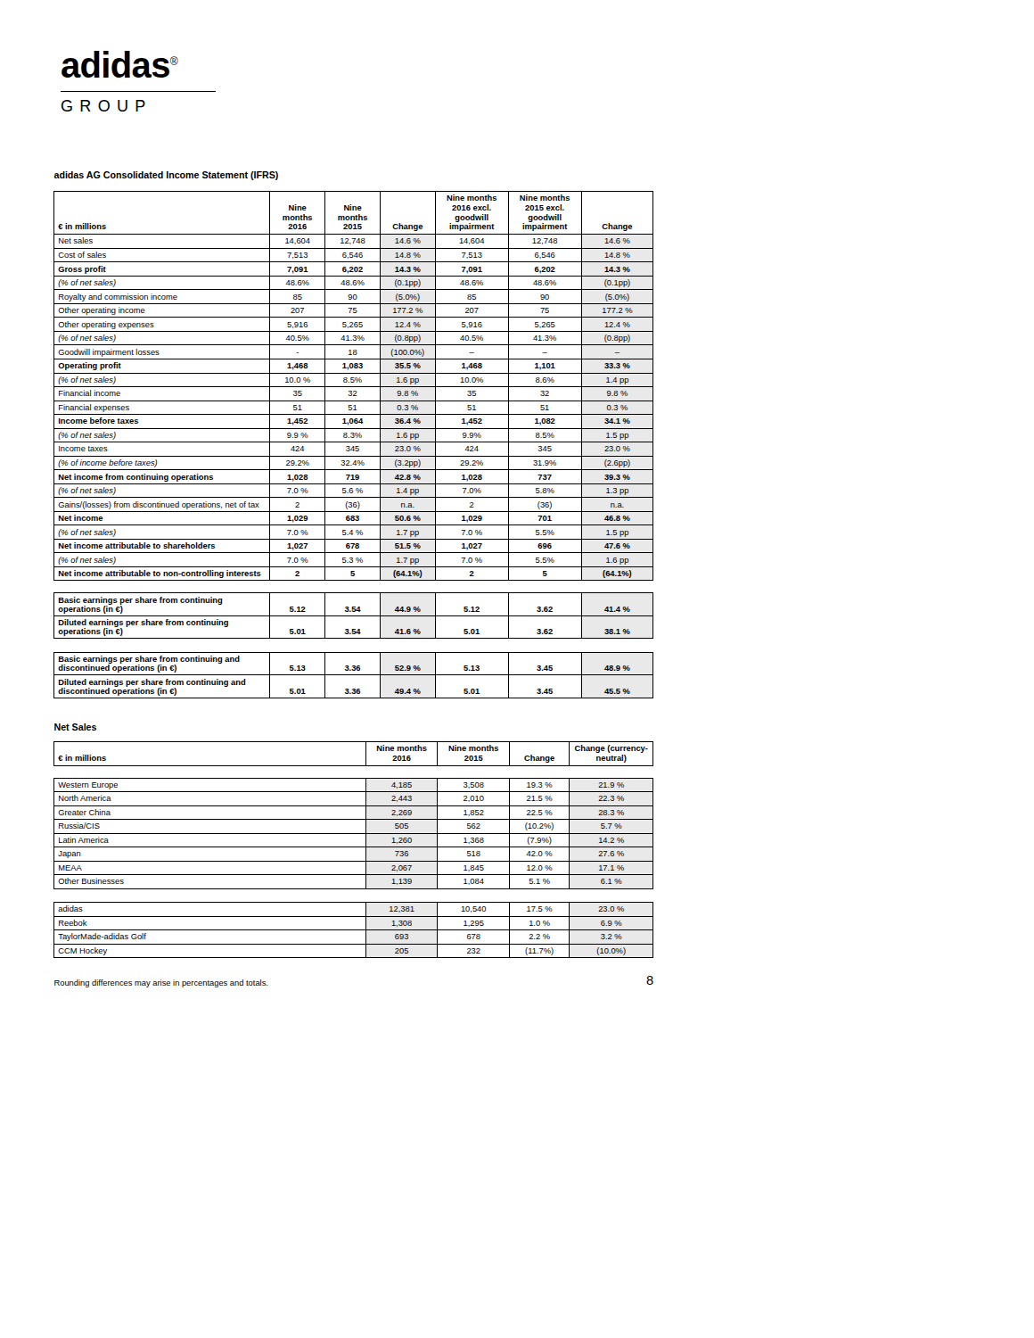adidas®
GROUP
adidas AG Consolidated Income Statement (IFRS)
| € in millions | Nine months 2016 | Nine months 2015 | Change | Nine months 2016 excl. goodwill impairment | Nine months 2015 excl. goodwill impairment | Change |
| --- | --- | --- | --- | --- | --- | --- |
| Net sales | 14,604 | 12,748 | 14.6 % | 14,604 | 12,748 | 14.6 % |
| Cost of sales | 7,513 | 6,546 | 14.8 % | 7,513 | 6,546 | 14.8 % |
| Gross profit | 7,091 | 6,202 | 14.3 % | 7,091 | 6,202 | 14.3 % |
| (% of net sales) | 48.6% | 48.6% | (0.1pp) | 48.6% | 48.6% | (0.1pp) |
| Royalty and commission income | 85 | 90 | (5.0%) | 85 | 90 | (5.0%) |
| Other operating income | 207 | 75 | 177.2 % | 207 | 75 | 177.2 % |
| Other operating expenses | 5,916 | 5,265 | 12.4 % | 5,916 | 5,265 | 12.4 % |
| (% of net sales) | 40.5% | 41.3% | (0.8pp) | 40.5% | 41.3% | (0.8pp) |
| Goodwill impairment losses | - | 18 | (100.0%) | – | – | – |
| Operating profit | 1,468 | 1,083 | 35.5 % | 1,468 | 1,101 | 33.3 % |
| (% of net sales) | 10.0 % | 8.5% | 1.6 pp | 10.0% | 8.6% | 1.4 pp |
| Financial income | 35 | 32 | 9.8 % | 35 | 32 | 9.8 % |
| Financial expenses | 51 | 51 | 0.3 % | 51 | 51 | 0.3 % |
| Income before taxes | 1,452 | 1,064 | 36.4 % | 1,452 | 1,082 | 34.1 % |
| (% of net sales) | 9.9 % | 8.3% | 1.6 pp | 9.9% | 8.5% | 1.5 pp |
| Income taxes | 424 | 345 | 23.0 % | 424 | 345 | 23.0 % |
| (% of income before taxes) | 29.2% | 32.4% | (3.2pp) | 29.2% | 31.9% | (2.6pp) |
| Net income from continuing operations | 1,028 | 719 | 42.8 % | 1,028 | 737 | 39.3 % |
| (% of net sales) | 7.0 % | 5.6 % | 1.4 pp | 7.0% | 5.8% | 1.3 pp |
| Gains/(losses) from discontinued operations, net of tax | 2 | (36) | n.a. | 2 | (36) | n.a. |
| Net income | 1,029 | 683 | 50.6 % | 1,029 | 701 | 46.8 % |
| (% of net sales) | 7.0 % | 5.4 % | 1.7 pp | 7.0 % | 5.5% | 1.5 pp |
| Net income attributable to shareholders | 1,027 | 678 | 51.5 % | 1,027 | 696 | 47.6 % |
| (% of net sales) | 7.0 % | 5.3 % | 1.7 pp | 7.0 % | 5.5% | 1.6 pp |
| Net income attributable to non-controlling interests | 2 | 5 | (64.1%) | 2 | 5 | (64.1%) |
| Basic earnings per share from continuing operations (in €) | 5.12 | 3.54 | 44.9 % | 5.12 | 3.62 | 41.4 % |
| Diluted earnings per share from continuing operations (in €) | 5.01 | 3.54 | 41.6 % | 5.01 | 3.62 | 38.1 % |
| Basic earnings per share from continuing and discontinued operations (in €) | 5.13 | 3.36 | 52.9 % | 5.13 | 3.45 | 48.9 % |
| Diluted earnings per share from continuing and discontinued operations (in €) | 5.01 | 3.36 | 49.4 % | 5.01 | 3.45 | 45.5 % |
Net Sales
| € in millions | Nine months 2016 | Nine months 2015 | Change | Change (currency- neutral) |
| --- | --- | --- | --- | --- |
| Western Europe | 4,185 | 3,508 | 19.3 % | 21.9 % |
| North America | 2,443 | 2,010 | 21.5 % | 22.3 % |
| Greater China | 2,269 | 1,852 | 22.5 % | 28.3 % |
| Russia/CIS | 505 | 562 | (10.2%) | 5.7 % |
| Latin America | 1,260 | 1,368 | (7.9%) | 14.2 % |
| Japan | 736 | 518 | 42.0 % | 27.6 % |
| MEAA | 2,067 | 1,845 | 12.0 % | 17.1 % |
| Other Businesses | 1,139 | 1,084 | 5.1 % | 6.1 % |
| adidas | 12,381 | 10,540 | 17.5 % | 23.0 % |
| Reebok | 1,308 | 1,295 | 1.0 % | 6.9 % |
| TaylorMade-adidas Golf | 693 | 678 | 2.2 % | 3.2 % |
| CCM Hockey | 205 | 232 | (11.7%) | (10.0%) |
Rounding differences may arise in percentages and totals.
8